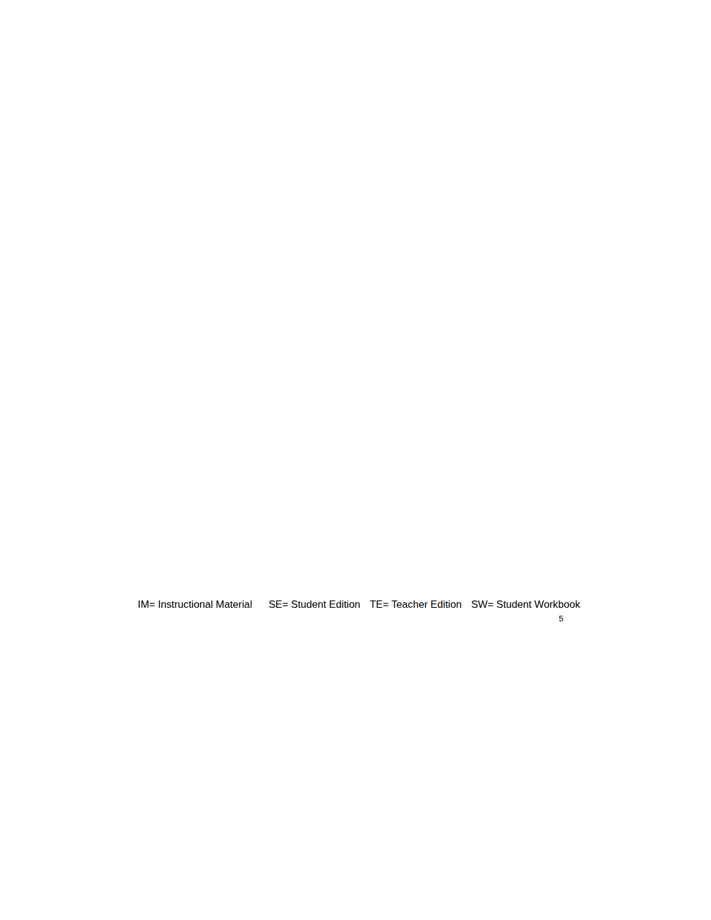IM= Instructional Material SE= Student Edition TE= Teacher Edition SW= Student Workbook
5